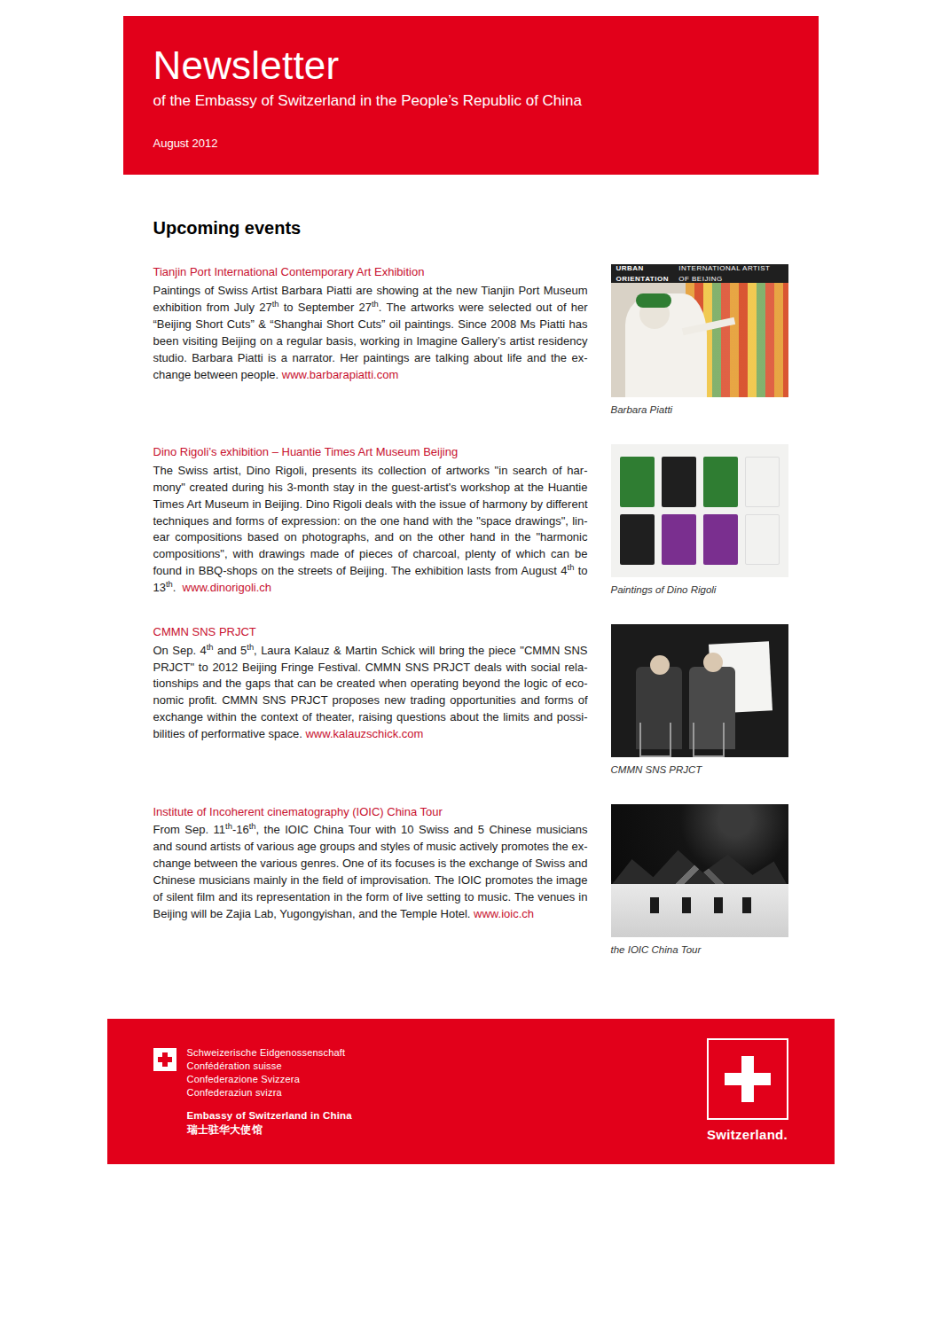Newsletter
of the Embassy of Switzerland in the People’s Republic of China
August 2012
Upcoming events
Tianjin Port International Contemporary Art Exhibition
Paintings of Swiss Artist Barbara Piatti are showing at the new Tianjin Port Museum exhibition from July 27th to September 27th. The artworks were selected out of her “Beijing Short Cuts” & “Shanghai Short Cuts” oil paintings. Since 2008 Ms Piatti has been visiting Beijing on a regular basis, working in Imagine Gallery’s artist residency studio. Barbara Piatti is a narrator. Her paintings are talking about life and the exchange between people. www.barbarapiatti.com
URBAN ORIENTATION INTERNATIONAL ARTIST OF BEIJING
Barbara Piatti
Dino Rigoli’s exhibition – Huantie Times Art Museum Beijing
The Swiss artist, Dino Rigoli, presents its collection of artworks "in search of harmony" created during his 3-month stay in the guest-artist's workshop at the Huantie Times Art Museum in Beijing. Dino Rigoli deals with the issue of harmony by different techniques and forms of expression: on the one hand with the "space drawings", linear compositions based on photographs, and on the other hand in the "harmonic compositions", with drawings made of pieces of charcoal, plenty of which can be found in BBQ-shops on the streets of Beijing. The exhibition lasts from August 4th to 13th. www.dinorigoli.ch
Paintings of Dino Rigoli
CMMN SNS PRJCT
On Sep. 4th and 5th, Laura Kalauz & Martin Schick will bring the piece "CMMN SNS PRJCT" to 2012 Beijing Fringe Festival. CMMN SNS PRJCT deals with social relationships and the gaps that can be created when operating beyond the logic of economic profit. CMMN SNS PRJCT proposes new trading opportunities and forms of exchange within the context of theater, raising questions about the limits and possibilities of performative space. www.kalauzschick.com
CMMN SNS PRJCT
Institute of Incoherent cinematography (IOIC) China Tour
From Sep. 11th-16th, the IOIC China Tour with 10 Swiss and 5 Chinese musicians and sound artists of various age groups and styles of music actively promotes the exchange between the various genres. One of its focuses is the exchange of Swiss and Chinese musicians mainly in the field of improvisation. The IOIC promotes the image of silent film and its representation in the form of live setting to music. The venues in Beijing will be Zajia Lab, Yugongyishan, and the Temple Hotel. www.ioic.ch
the IOIC China Tour
Schweizerische Eidgenossenschaft
Confédération suisse
Confederazione Svizzera
Confederaziun svizra
Embassy of Switzerland in China
瑞士驻华大使馆
Switzerland.